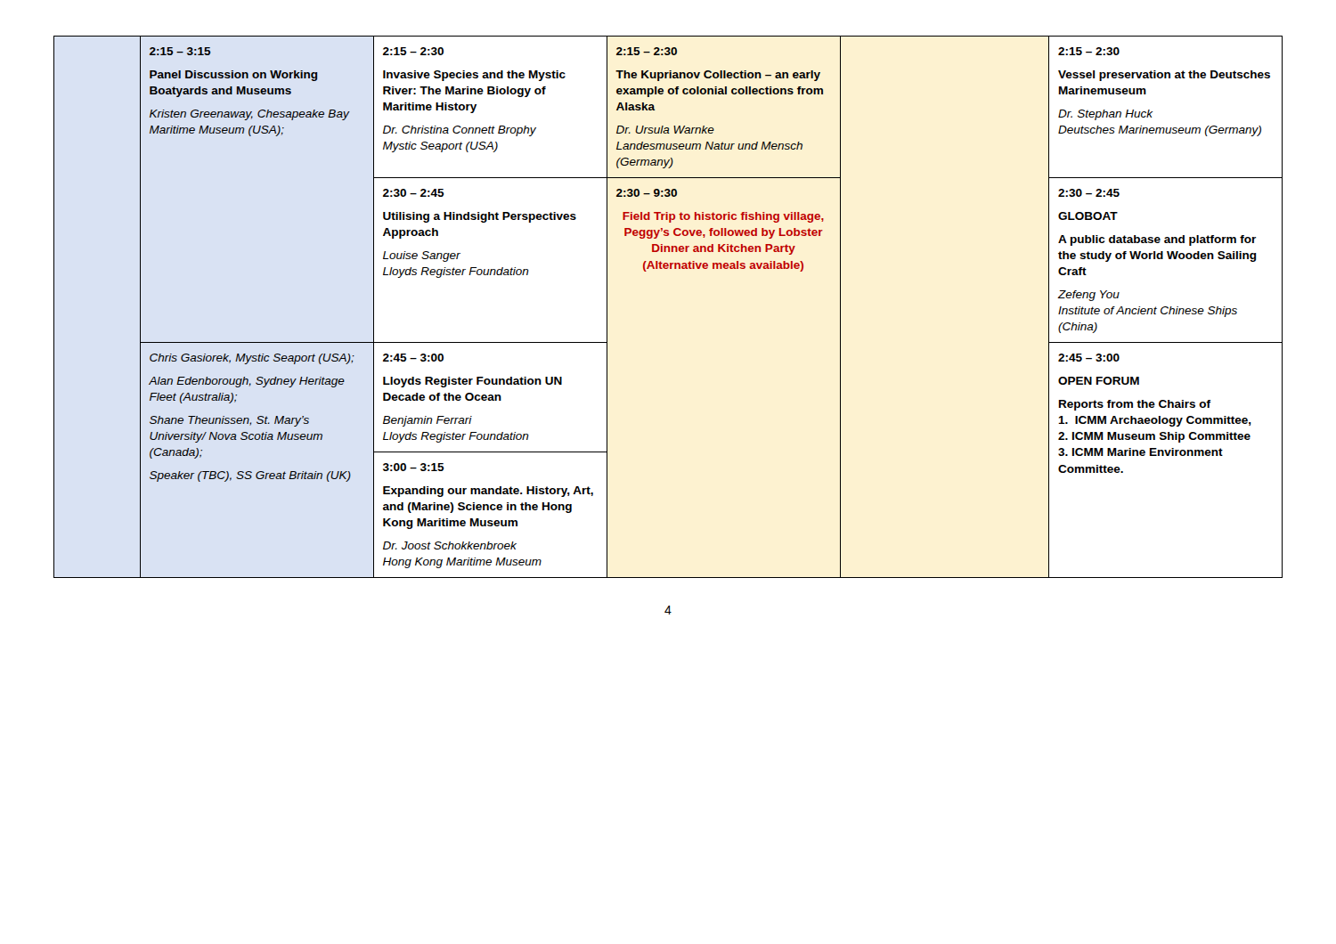| | 2:15 – 3:15 Panel Discussion on Working Boatyards and Museums Kristen Greenaway, Chesapeake Bay Maritime Museum (USA); | 2:15 – 2:30 Invasive Species and the Mystic River: The Marine Biology of Maritime History Dr. Christina Connett Brophy Mystic Seaport (USA) | 2:15 – 2:30 The Kuprianov Collection – an early example of colonial collections from Alaska Dr. Ursula Warnke Landesmuseum Natur und Mensch (Germany) | | 2:15 – 2:30 Vessel preservation at the Deutsches Marinemuseum Dr. Stephan Huck Deutsches Marinemuseum (Germany) |
| 2:30 – 2:45 Utilising a Hindsight Perspectives Approach Louise Sanger Lloyds Register Foundation | 2:30 – 9:30 Field Trip to historic fishing village, Peggy’s Cove, followed by Lobster Dinner and Kitchen Party (Alternative meals available) | 2:30 – 2:45 GLOBOAT A public database and platform for the study of World Wooden Sailing Craft Zefeng You Institute of Ancient Chinese Ships (China) |
| Chris Gasiorek, Mystic Seaport (USA); Alan Edenborough, Sydney Heritage Fleet (Australia); Shane Theunissen, St. Mary’s University/ Nova Scotia Museum (Canada); Speaker (TBC), SS Great Britain (UK) | 2:45 – 3:00 Lloyds Register Foundation UN Decade of the Ocean Benjamin Ferrari Lloyds Register Foundation | 2:45 – 3:00 OPEN FORUM Reports from the Chairs of 1. ICMM Archaeology Committee, 2. ICMM Museum Ship Committee 3. ICMM Marine Environment Committee. |
| 3:00 – 3:15 Expanding our mandate. History, Art, and (Marine) Science in the Hong Kong Maritime Museum Dr. Joost Schokkenbroek Hong Kong Maritime Museum |
4